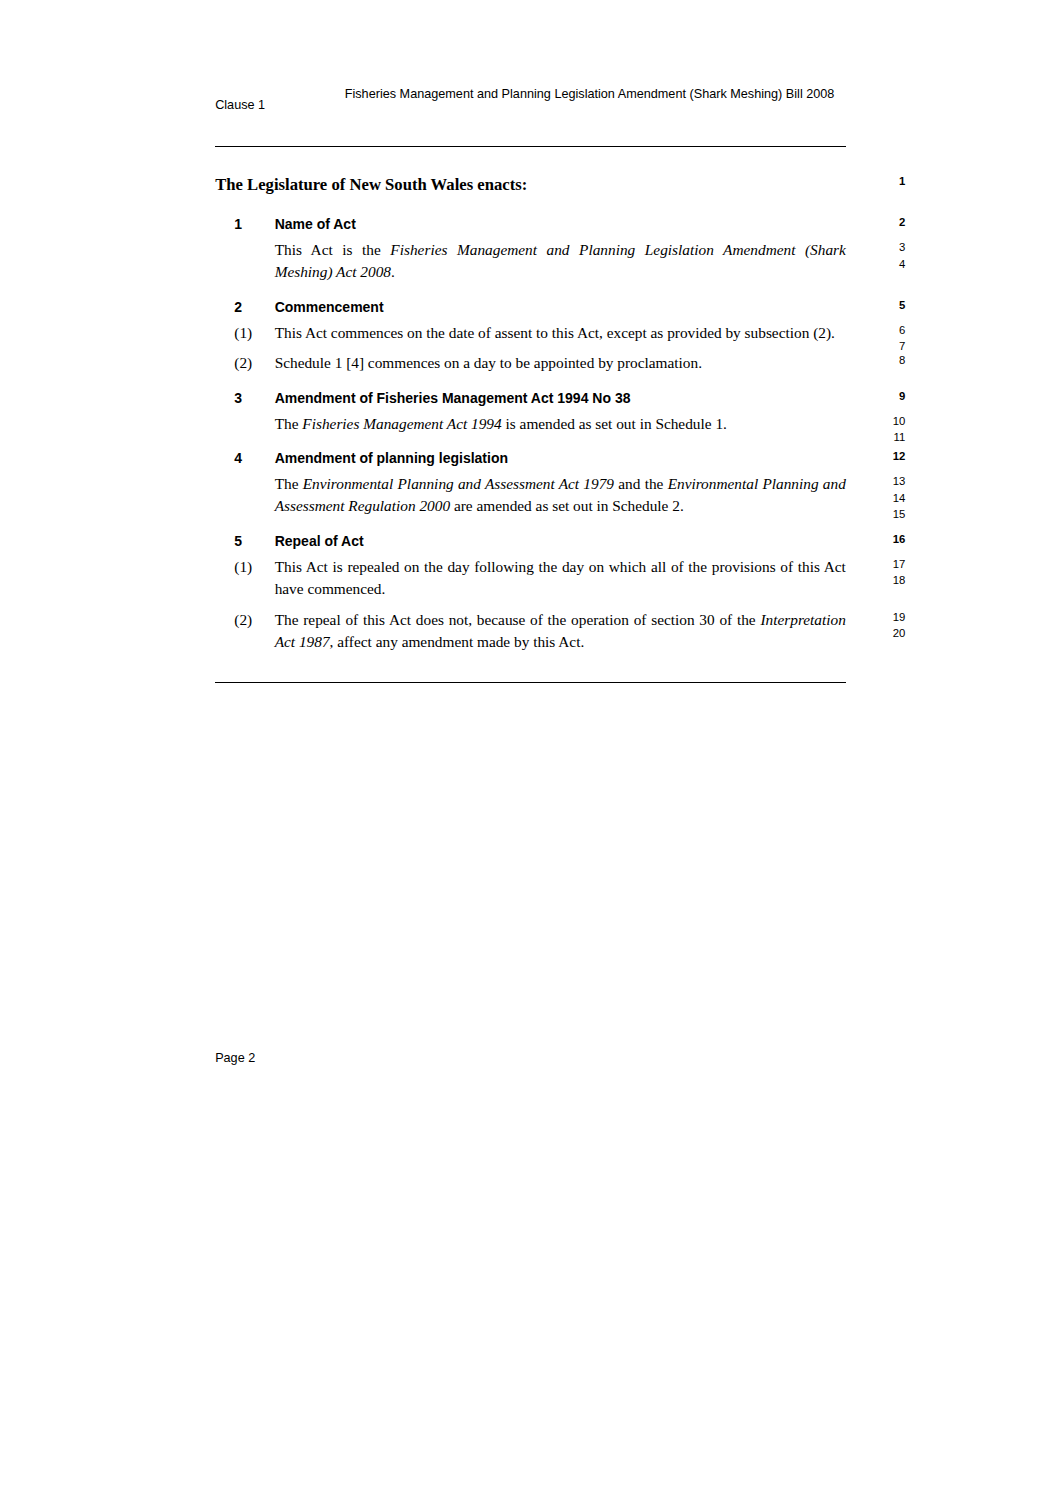Clause 1
Fisheries Management and Planning Legislation Amendment (Shark Meshing) Bill 2008
The Legislature of New South Wales enacts:1
1 Name of Act2
This Act is the Fisheries Management and Planning Legislation Amendment (Shark Meshing) Act 2008. 3 4
2 Commencement5
(1)
This Act commences on the date of assent to this Act, except as provided by subsection (2). 6 7
(2)
Schedule 1 [4] commences on a day to be appointed by proclamation. 8
3 Amendment of Fisheries Management Act 1994 No 389
The Fisheries Management Act 1994 is amended as set out in Schedule 1. 10 11
4 Amendment of planning legislation12
The Environmental Planning and Assessment Act 1979 and the Environmental Planning and Assessment Regulation 2000 are amended as set out in Schedule 2. 13 14 15
5 Repeal of Act16
(1)
This Act is repealed on the day following the day on which all of the provisions of this Act have commenced. 17 18
(2)
The repeal of this Act does not, because of the operation of section 30 of the Interpretation Act 1987, affect any amendment made by this Act. 19 20
Page 2